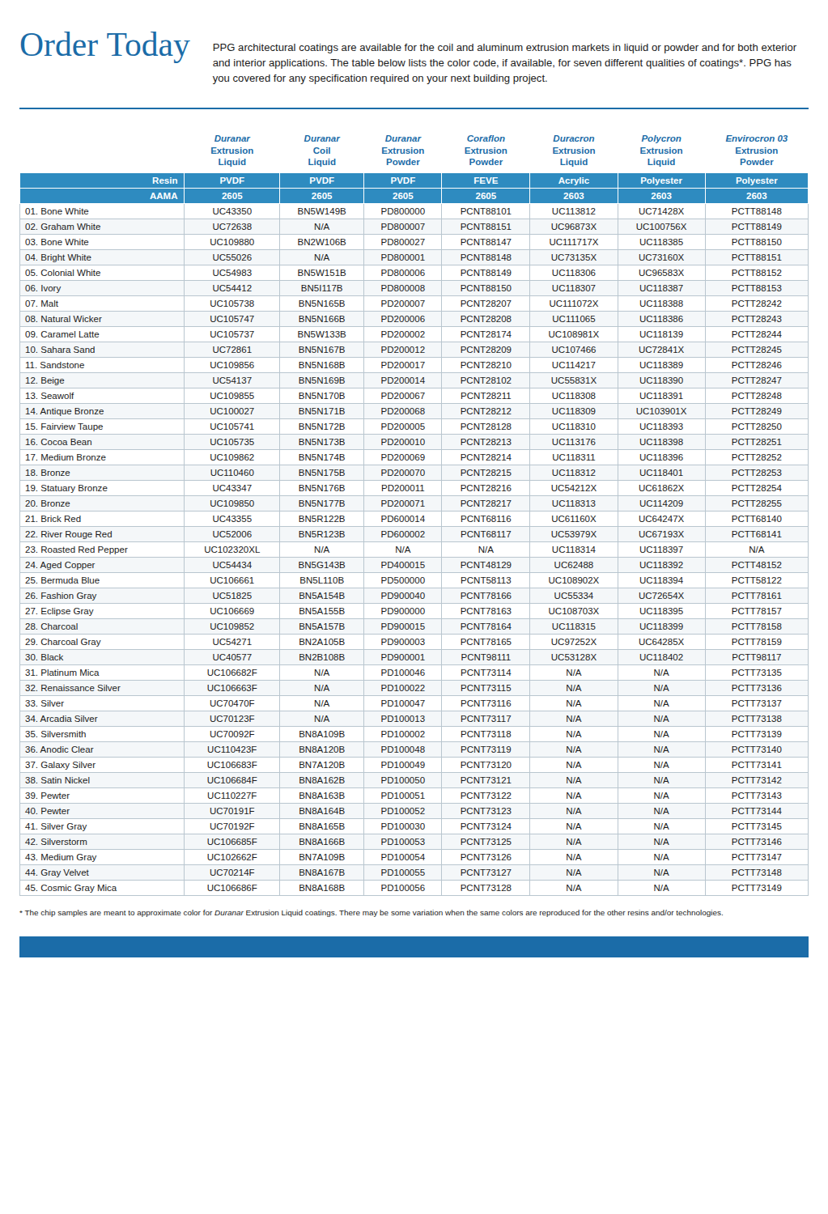Order Today
PPG architectural coatings are available for the coil and aluminum extrusion markets in liquid or powder and for both exterior and interior applications. The table below lists the color code, if available, for seven different qualities of coatings*. PPG has you covered for any specification required on your next building project.
| | Duranar Extrusion Liquid | Duranar Coil Liquid | Duranar Extrusion Powder | Coraflon Extrusion Powder | Duracron Extrusion Liquid | Polycron Extrusion Liquid | Envirocron 03 Extrusion Powder |
| --- | --- | --- | --- | --- | --- | --- | --- |
| Resin | PVDF | PVDF | PVDF | FEVE | Acrylic | Polyester | Polyester |
| AAMA | 2605 | 2605 | 2605 | 2605 | 2603 | 2603 | 2603 |
| 01. Bone White | UC43350 | BN5W149B | PD800000 | PCNT88101 | UC113812 | UC71428X | PCTT88148 |
| 02. Graham White | UC72638 | N/A | PD800007 | PCNT88151 | UC96873X | UC100756X | PCTT88149 |
| 03. Bone White | UC109880 | BN2W106B | PD800027 | PCNT88147 | UC111717X | UC118385 | PCTT88150 |
| 04. Bright White | UC55026 | N/A | PD800001 | PCNT88148 | UC73135X | UC73160X | PCTT88151 |
| 05. Colonial White | UC54983 | BN5W151B | PD800006 | PCNT88149 | UC118306 | UC96583X | PCTT88152 |
| 06. Ivory | UC54412 | BN5I117B | PD800008 | PCNT88150 | UC118307 | UC118387 | PCTT88153 |
| 07. Malt | UC105738 | BN5N165B | PD200007 | PCNT28207 | UC111072X | UC118388 | PCTT28242 |
| 08. Natural Wicker | UC105747 | BN5N166B | PD200006 | PCNT28208 | UC111065 | UC118386 | PCTT28243 |
| 09. Caramel Latte | UC105737 | BN5W133B | PD200002 | PCNT28174 | UC108981X | UC118139 | PCTT28244 |
| 10. Sahara Sand | UC72861 | BN5N167B | PD200012 | PCNT28209 | UC107466 | UC72841X | PCTT28245 |
| 11. Sandstone | UC109856 | BN5N168B | PD200017 | PCNT28210 | UC114217 | UC118389 | PCTT28246 |
| 12. Beige | UC54137 | BN5N169B | PD200014 | PCNT28102 | UC55831X | UC118390 | PCTT28247 |
| 13. Seawolf | UC109855 | BN5N170B | PD200067 | PCNT28211 | UC118308 | UC118391 | PCTT28248 |
| 14. Antique Bronze | UC100027 | BN5N171B | PD200068 | PCNT28212 | UC118309 | UC103901X | PCTT28249 |
| 15. Fairview Taupe | UC105741 | BN5N172B | PD200005 | PCNT28128 | UC118310 | UC118393 | PCTT28250 |
| 16. Cocoa Bean | UC105735 | BN5N173B | PD200010 | PCNT28213 | UC113176 | UC118398 | PCTT28251 |
| 17. Medium Bronze | UC109862 | BN5N174B | PD200069 | PCNT28214 | UC118311 | UC118396 | PCTT28252 |
| 18. Bronze | UC110460 | BN5N175B | PD200070 | PCNT28215 | UC118312 | UC118401 | PCTT28253 |
| 19. Statuary Bronze | UC43347 | BN5N176B | PD200011 | PCNT28216 | UC54212X | UC61862X | PCTT28254 |
| 20. Bronze | UC109850 | BN5N177B | PD200071 | PCNT28217 | UC118313 | UC114209 | PCTT28255 |
| 21. Brick Red | UC43355 | BN5R122B | PD600014 | PCNT68116 | UC61160X | UC64247X | PCTT68140 |
| 22. River Rouge Red | UC52006 | BN5R123B | PD600002 | PCNT68117 | UC53979X | UC67193X | PCTT68141 |
| 23. Roasted Red Pepper | UC102320XL | N/A | N/A | N/A | UC118314 | UC118397 | N/A |
| 24. Aged Copper | UC54434 | BN5G143B | PD400015 | PCNT48129 | UC62488 | UC118392 | PCTT48152 |
| 25. Bermuda Blue | UC106661 | BN5L110B | PD500000 | PCNT58113 | UC108902X | UC118394 | PCTT58122 |
| 26. Fashion Gray | UC51825 | BN5A154B | PD900040 | PCNT78166 | UC55334 | UC72654X | PCTT78161 |
| 27. Eclipse Gray | UC106669 | BN5A155B | PD900000 | PCNT78163 | UC108703X | UC118395 | PCTT78157 |
| 28. Charcoal | UC109852 | BN5A157B | PD900015 | PCNT78164 | UC118315 | UC118399 | PCTT78158 |
| 29. Charcoal Gray | UC54271 | BN2A105B | PD900003 | PCNT78165 | UC97252X | UC64285X | PCTT78159 |
| 30. Black | UC40577 | BN2B108B | PD900001 | PCNT98111 | UC53128X | UC118402 | PCTT98117 |
| 31. Platinum Mica | UC106682F | N/A | PD100046 | PCNT73114 | N/A | N/A | PCTT73135 |
| 32. Renaissance Silver | UC106663F | N/A | PD100022 | PCNT73115 | N/A | N/A | PCTT73136 |
| 33. Silver | UC70470F | N/A | PD100047 | PCNT73116 | N/A | N/A | PCTT73137 |
| 34. Arcadia Silver | UC70123F | N/A | PD100013 | PCNT73117 | N/A | N/A | PCTT73138 |
| 35. Silversmith | UC70092F | BN8A109B | PD100002 | PCNT73118 | N/A | N/A | PCTT73139 |
| 36. Anodic Clear | UC110423F | BN8A120B | PD100048 | PCNT73119 | N/A | N/A | PCTT73140 |
| 37. Galaxy Silver | UC106683F | BN7A120B | PD100049 | PCNT73120 | N/A | N/A | PCTT73141 |
| 38. Satin Nickel | UC106684F | BN8A162B | PD100050 | PCNT73121 | N/A | N/A | PCTT73142 |
| 39. Pewter | UC110227F | BN8A163B | PD100051 | PCNT73122 | N/A | N/A | PCTT73143 |
| 40. Pewter | UC70191F | BN8A164B | PD100052 | PCNT73123 | N/A | N/A | PCTT73144 |
| 41. Silver Gray | UC70192F | BN8A165B | PD100030 | PCNT73124 | N/A | N/A | PCTT73145 |
| 42. Silverstorm | UC106685F | BN8A166B | PD100053 | PCNT73125 | N/A | N/A | PCTT73146 |
| 43. Medium Gray | UC102662F | BN7A109B | PD100054 | PCNT73126 | N/A | N/A | PCTT73147 |
| 44. Gray Velvet | UC70214F | BN8A167B | PD100055 | PCNT73127 | N/A | N/A | PCTT73148 |
| 45. Cosmic Gray Mica | UC106686F | BN8A168B | PD100056 | PCNT73128 | N/A | N/A | PCTT73149 |
* The chip samples are meant to approximate color for Duranar Extrusion Liquid coatings. There may be some variation when the same colors are reproduced for the other resins and/or technologies.